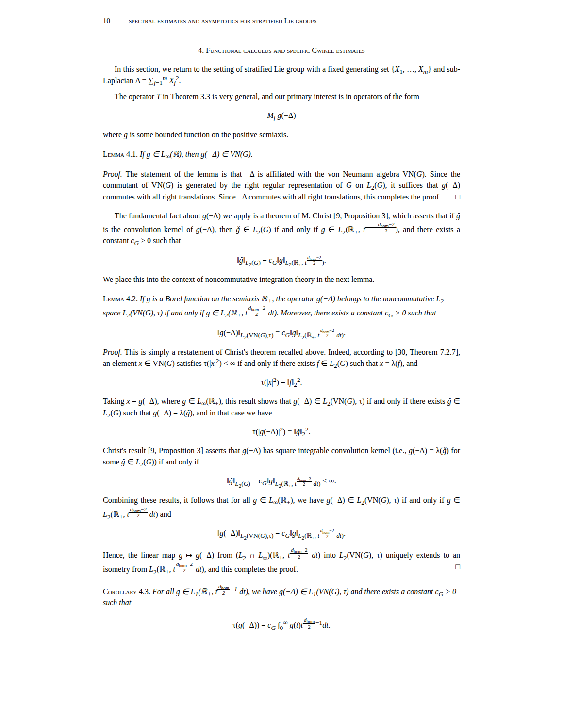10 spectral estimates and asymptotics for stratified Lie groups
4. Functional calculus and specific Cwikel estimates
In this section, we return to the setting of stratified Lie group with a fixed generating set {X1, …, Xm} and sub-Laplacian Δ = ∑j=1m Xj2.
The operator T in Theorem 3.3 is very general, and our primary interest is in operators of the form
Mf g(−Δ)
where g is some bounded function on the positive semiaxis.
Lemma 4.1. If g ∈ L∞(ℝ), then g(−Δ) ∈ VN(G).
Proof. The statement of the lemma is that −Δ is affiliated with the von Neumann algebra VN(G). Since the commutant of VN(G) is generated by the right regular representation of G on L2(G), it suffices that g(−Δ) commutes with all right translations. Since −Δ commutes with all right translations, this completes the proof. □
The fundamental fact about g(−Δ) we apply is a theorem of M. Christ [9, Proposition 3], which asserts that if ǧ is the convolution kernel of g(−Δ), then ǧ ∈ L2(G) if and only if g ∈ L2(ℝ+, tdhom−22), and there exists a constant cG > 0 such that
‖ǧ‖L2(G) = cG‖g‖L2(ℝ+, tdhom−22).
We place this into the context of noncommutative integration theory in the next lemma.
Lemma 4.2. If g is a Borel function on the semiaxis ℝ+, the operator g(−Δ) belongs to the noncommutative L2 space L2(VN(G), τ) if and only if g ∈ L2(ℝ+, tdhom−22 dt). Moreover, there exists a constant cG > 0 such that
‖g(−Δ)‖L2(VN(G),τ) = cG‖g‖L2(ℝ+, tdhom−22 dt).
Proof. This is simply a restatement of Christ's theorem recalled above. Indeed, according to [30, Theorem 7.2.7], an element x ∈ VN(G) satisfies τ(|x|2) < ∞ if and only if there exists f ∈ L2(G) such that x = λ(f), and
τ(|x|2) = ‖f‖22.
Taking x = g(−Δ), where g ∈ L∞(ℝ+), this result shows that g(−Δ) ∈ L2(VN(G), τ) if and only if there exists ǧ ∈ L2(G) such that g(−Δ) = λ(ǧ), and in that case we have
τ(|g(−Δ)|2) = ‖ǧ‖22.
Christ's result [9, Proposition 3] asserts that g(−Δ) has square integrable convolution kernel (i.e., g(−Δ) = λ(ǧ) for some ǧ ∈ L2(G)) if and only if
‖ǧ‖L2(G) = cG‖g‖L2(ℝ+, tdhom−22 dt) < ∞.
Combining these results, it follows that for all g ∈ L∞(ℝ+), we have g(−Δ) ∈ L2(VN(G), τ) if and only if g ∈ L2(ℝ+, tdhom−22 dt) and
‖g(−Δ)‖L2(VN(G),τ) = cG‖g‖L2(ℝ+, tdhom−22 dt).
Hence, the linear map g ↦ g(−Δ) from (L2 ∩ L∞)(ℝ+, tdhom−22 dt) into L2(VN(G), τ) uniquely extends to an isometry from L2(ℝ+, tdhom−22 dt), and this completes the proof. □
Corollary 4.3. For all g ∈ L1(ℝ+, tdhom 2−1 dt), we have g(−Δ) ∈ L1(VN(G), τ) and there exists a constant cG > 0 such that
τ(g(−Δ)) = cG ∫0∞ g(t)tdhom 2−1dt.